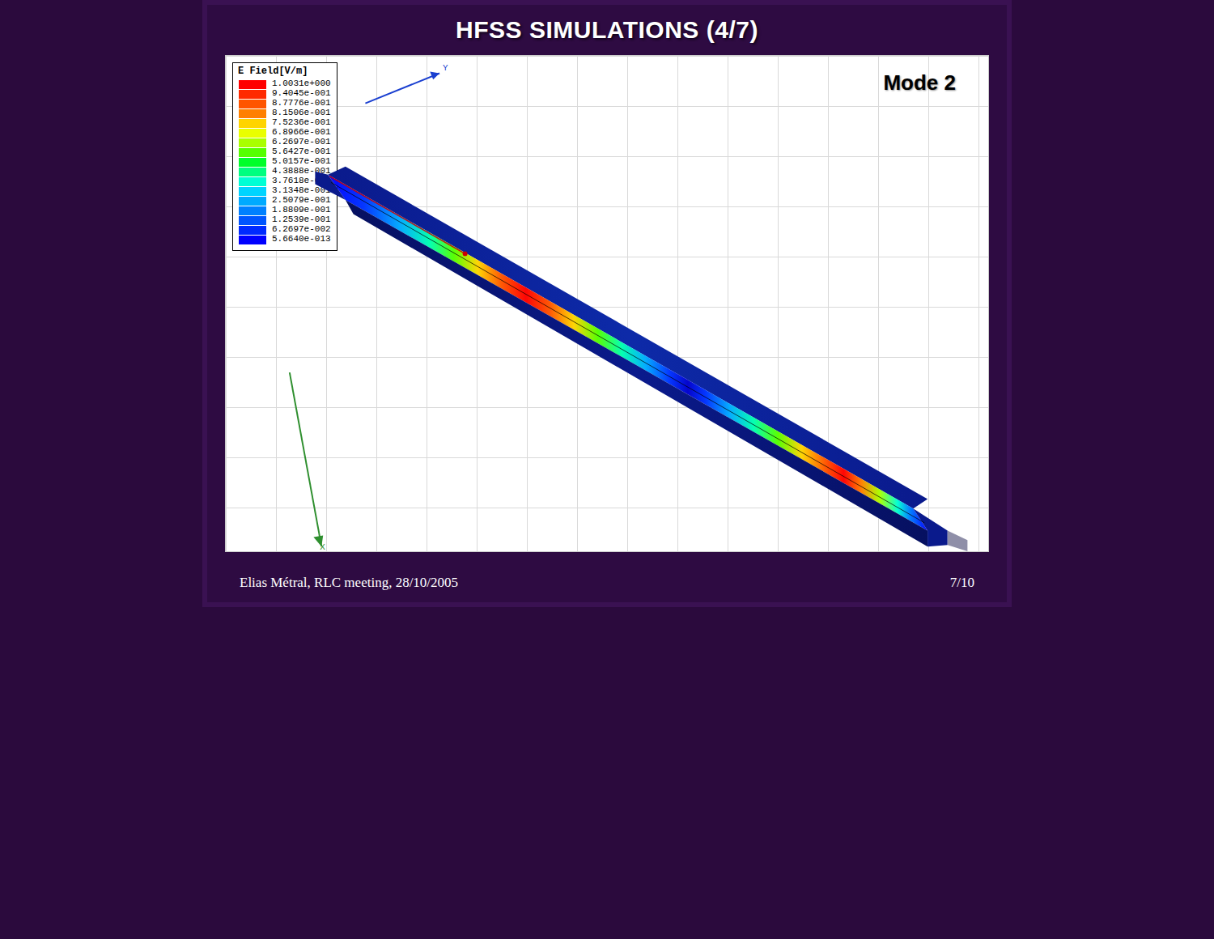HFSS SIMULATIONS (4/7)
Mode 2
E Field[V/m]
| | 1.0031e+000 |
| | 9.4045e-001 |
| | 8.7776e-001 |
| | 8.1506e-001 |
| | 7.5236e-001 |
| | 6.8966e-001 |
| | 6.2697e-001 |
| | 5.6427e-001 |
| | 5.0157e-001 |
| | 4.3888e-001 |
| | 3.7618e-001 |
| | 3.1348e-001 |
| | 2.5079e-001 |
| | 1.8809e-001 |
| | 1.2539e-001 |
| | 6.2697e-002 |
| | 5.6640e-013 |
Y X
Elias Métral, RLC meeting, 28/10/2005 7/10